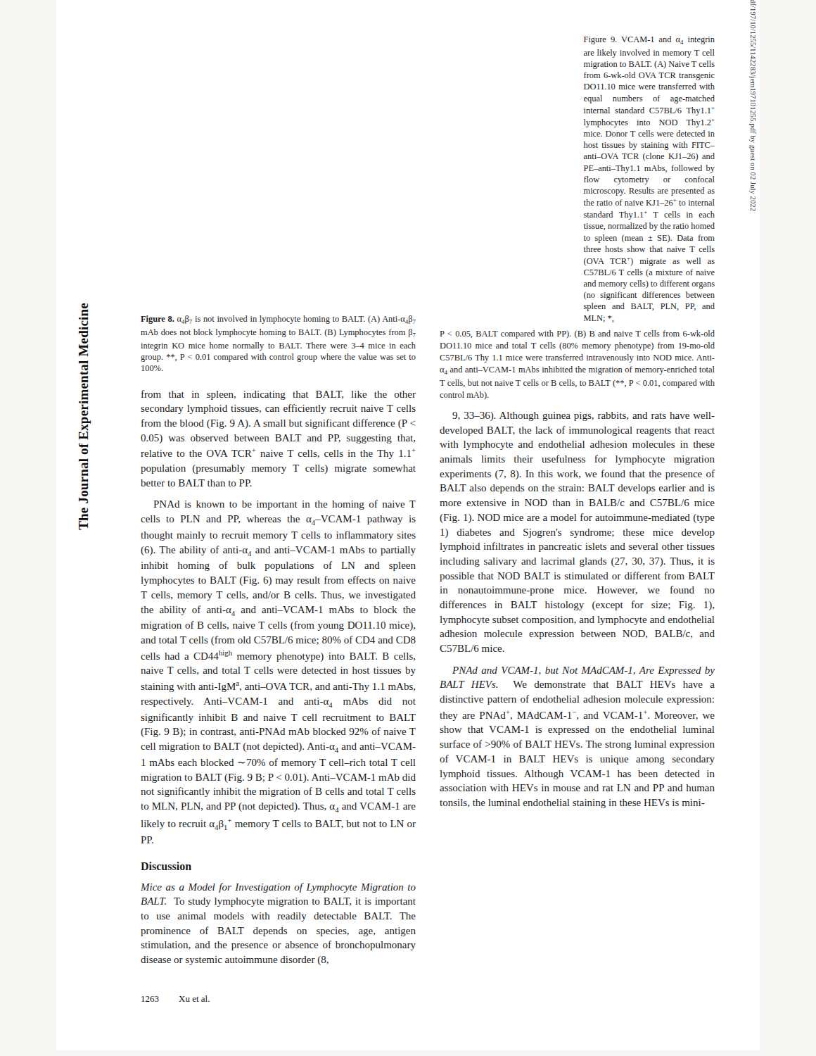The Journal of Experimental Medicine
Downloaded from http://rupress.org/jem/article-pdf/197/10/1255/1142283/jem197101255.pdf by guest on 02 July 2022
Figure 8. α4β7 is not involved in lymphocyte homing to BALT. (A) Anti-α4β7 mAb does not block lymphocyte homing to BALT. (B) Lymphocytes from β7 integrin KO mice home normally to BALT. There were 3–4 mice in each group. **, P < 0.01 compared with control group where the value was set to 100%.
from that in spleen, indicating that BALT, like the other secondary lymphoid tissues, can efficiently recruit naive T cells from the blood (Fig. 9 A). A small but significant difference (P < 0.05) was observed between BALT and PP, suggesting that, relative to the OVA TCR+ naive T cells, cells in the Thy 1.1+ population (presumably memory T cells) migrate somewhat better to BALT than to PP.
PNAd is known to be important in the homing of naive T cells to PLN and PP, whereas the α4–VCAM-1 pathway is thought mainly to recruit memory T cells to inflammatory sites (6). The ability of anti-α4 and anti–VCAM-1 mAbs to partially inhibit homing of bulk populations of LN and spleen lymphocytes to BALT (Fig. 6) may result from effects on naive T cells, memory T cells, and/or B cells. Thus, we investigated the ability of anti-α4 and anti–VCAM-1 mAbs to block the migration of B cells, naive T cells (from young DO11.10 mice), and total T cells (from old C57BL/6 mice; 80% of CD4 and CD8 cells had a CD44high memory phenotype) into BALT. B cells, naive T cells, and total T cells were detected in host tissues by staining with anti-IgMa, anti–OVA TCR, and anti-Thy 1.1 mAbs, respectively. Anti–VCAM-1 and anti-α4 mAbs did not significantly inhibit B and naive T cell recruitment to BALT (Fig. 9 B); in contrast, anti-PNAd mAb blocked 92% of naive T cell migration to BALT (not depicted). Anti-α4 and anti–VCAM-1 mAbs each blocked ∼70% of memory T cell–rich total T cell migration to BALT (Fig. 9 B; P < 0.01). Anti–VCAM-1 mAb did not significantly inhibit the migration of B cells and total T cells to MLN, PLN, and PP (not depicted). Thus, α4 and VCAM-1 are likely to recruit α4β1+ memory T cells to BALT, but not to LN or PP.
Discussion
Mice as a Model for Investigation of Lymphocyte Migration to BALT. To study lymphocyte migration to BALT, it is important to use animal models with readily detectable BALT. The prominence of BALT depends on species, age, antigen stimulation, and the presence or absence of bronchopulmonary disease or systemic autoimmune disorder (8,
Figure 9. VCAM-1 and α4 integrin are likely involved in memory T cell migration to BALT. (A) Naive T cells from 6-wk-old OVA TCR transgenic DO11.10 mice were transferred with equal numbers of age-matched internal standard C57BL/6 Thy1.1+ lymphocytes into NOD Thy1.2+ mice. Donor T cells were detected in host tissues by staining with FITC–anti–OVA TCR (clone KJ1–26) and PE–anti–Thy1.1 mAbs, followed by flow cytometry or confocal microscopy. Results are presented as the ratio of naive KJ1–26+ to internal standard Thy1.1+ T cells in each tissue, normalized by the ratio homed to spleen (mean ± SE). Data from three hosts show that naive T cells (OVA TCR+) migrate as well as C57BL/6 T cells (a mixture of naive and memory cells) to different organs (no significant differences between spleen and BALT, PLN, PP, and MLN; *,
P < 0.05, BALT compared with PP). (B) B and naive T cells from 6-wk-old DO11.10 mice and total T cells (80% memory phenotype) from 19-mo-old C57BL/6 Thy 1.1 mice were transferred intravenously into NOD mice. Anti-α4 and anti–VCAM-1 mAbs inhibited the migration of memory-enriched total T cells, but not naive T cells or B cells, to BALT (**, P < 0.01, compared with control mAb).
9, 33–36). Although guinea pigs, rabbits, and rats have well-developed BALT, the lack of immunological reagents that react with lymphocyte and endothelial adhesion molecules in these animals limits their usefulness for lymphocyte migration experiments (7, 8). In this work, we found that the presence of BALT also depends on the strain: BALT develops earlier and is more extensive in NOD than in BALB/c and C57BL/6 mice (Fig. 1). NOD mice are a model for autoimmune-mediated (type 1) diabetes and Sjogren's syndrome; these mice develop lymphoid infiltrates in pancreatic islets and several other tissues including salivary and lacrimal glands (27, 30, 37). Thus, it is possible that NOD BALT is stimulated or different from BALT in nonautoimmune-prone mice. However, we found no differences in BALT histology (except for size; Fig. 1), lymphocyte subset composition, and lymphocyte and endothelial adhesion molecule expression between NOD, BALB/c, and C57BL/6 mice.
PNAd and VCAM-1, but Not MAdCAM-1, Are Expressed by BALT HEVs. We demonstrate that BALT HEVs have a distinctive pattern of endothelial adhesion molecule expression: they are PNAd+, MAdCAM-1−, and VCAM-1+. Moreover, we show that VCAM-1 is expressed on the endothelial luminal surface of >90% of BALT HEVs. The strong luminal expression of VCAM-1 in BALT HEVs is unique among secondary lymphoid tissues. Although VCAM-1 has been detected in association with HEVs in mouse and rat LN and PP and human tonsils, the luminal endothelial staining in these HEVs is mini-
1263 Xu et al.